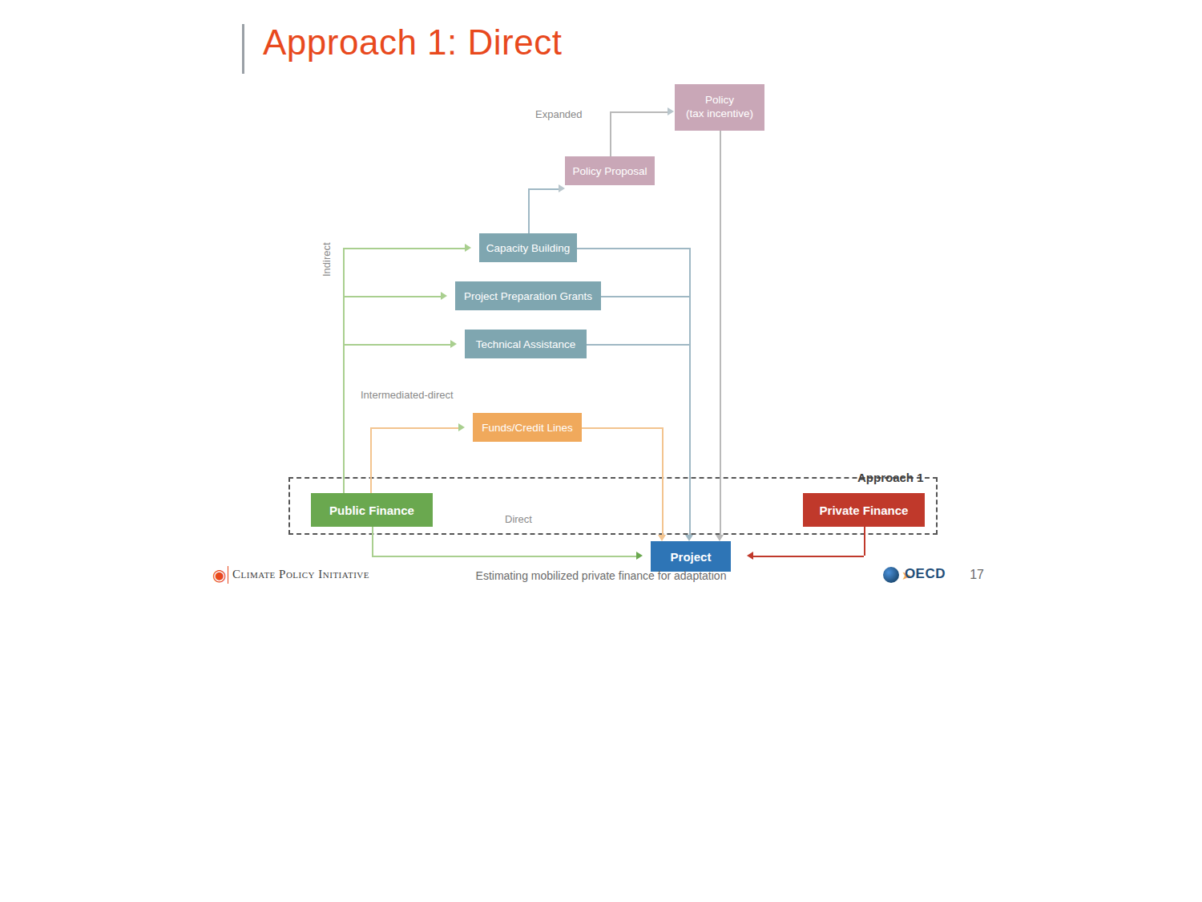Approach 1: Direct
Policy(tax incentive)
Policy Proposal
Capacity Building
Project Preparation Grants
Technical Assistance
Funds/Credit Lines
Public Finance
Private Finance
Project
Expanded
Indirect
Intermediated-direct
Direct
Approach 1
◉
Climate Policy Initiative
Estimating mobilized private finance for adaptation
➤
OECD
17